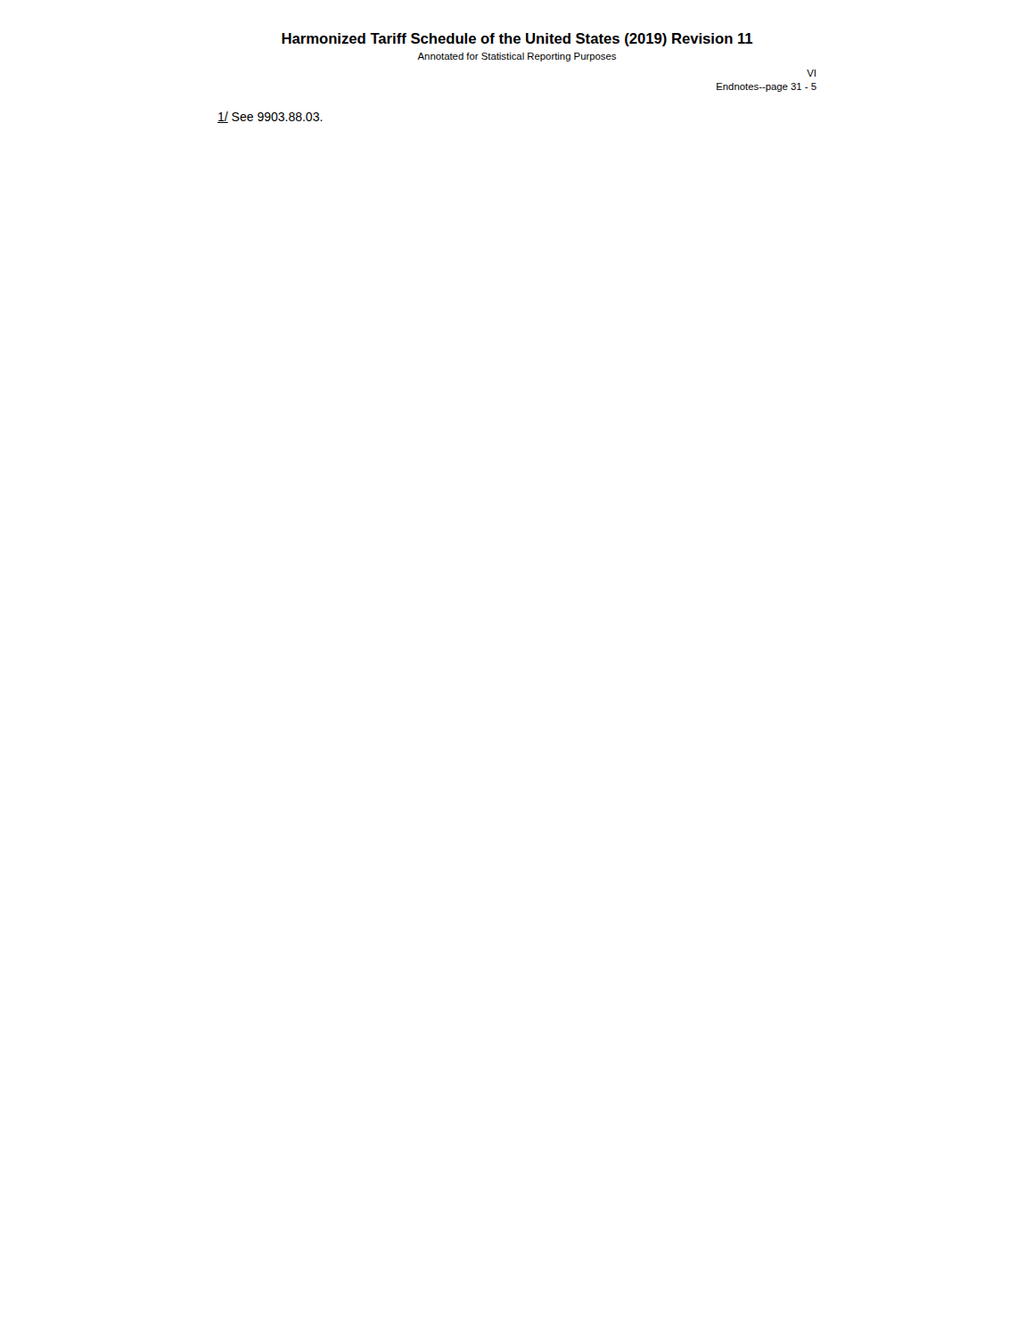Harmonized Tariff Schedule of the United States (2019) Revision 11
Annotated for Statistical Reporting Purposes
VI
Endnotes--page 31 - 5
1/ See 9903.88.03.